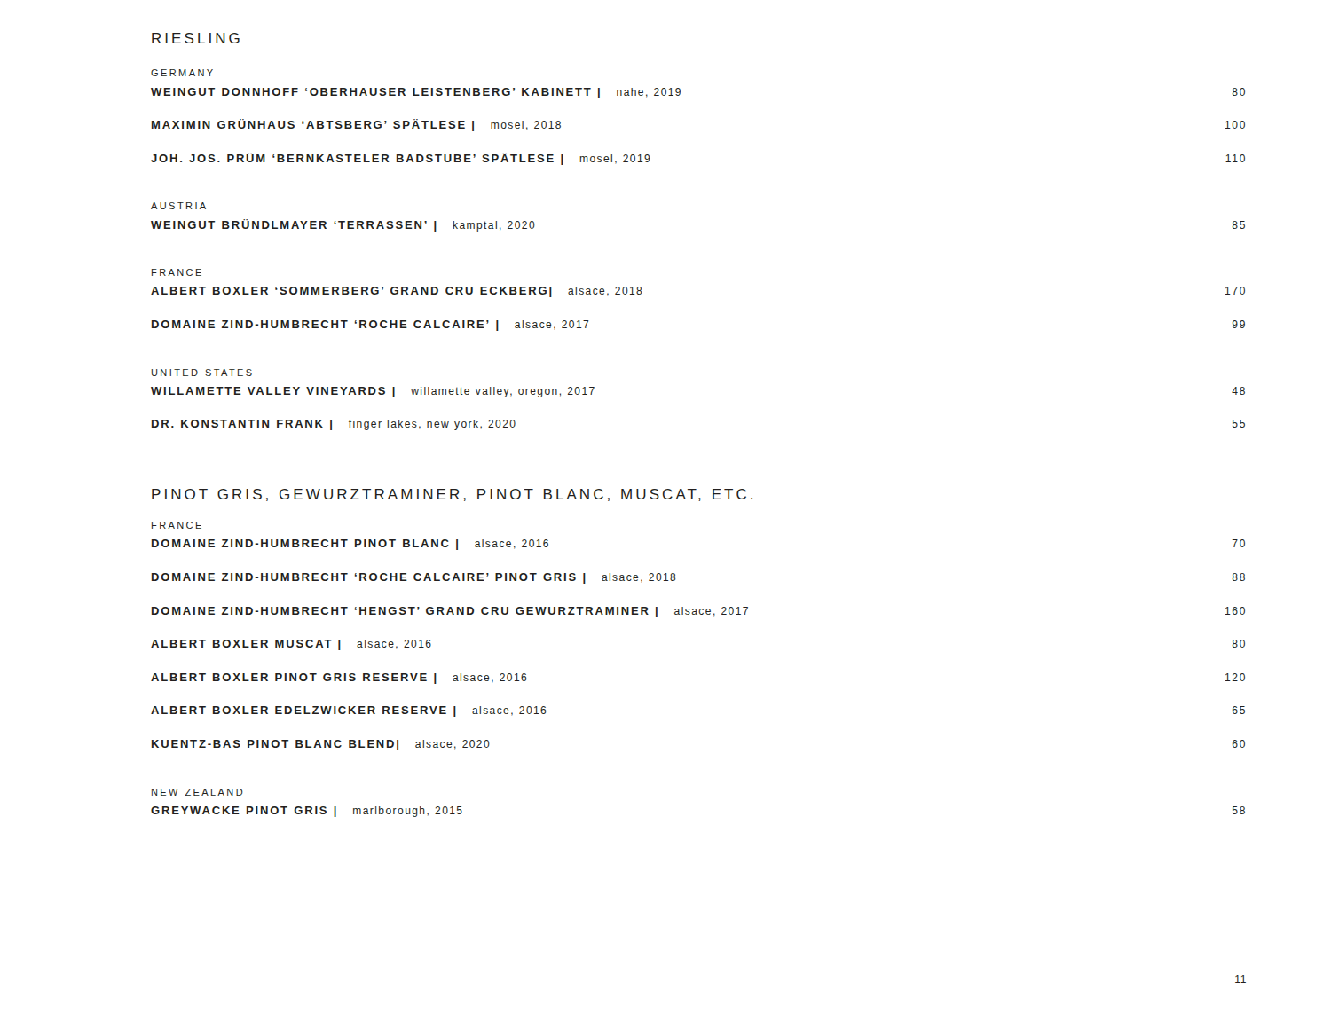Riesling
Germany
Weingut Donnhoff ‘Oberhauser Leistenberg’ Kabinett |nahe, 2019 80
Maximin Grünhaus ‘Abtsberg’ Spätlese |mosel, 2018 100
Joh. Jos. Prüm ‘Bernkasteler Badstube’ Spätlese |mosel, 2019 110
Austria
Weingut Bründlmayer ‘Terrassen’ |kamptal, 2020 85
France
Albert Boxler ‘Sommerberg’ Grand Cru Eckberg|alsace, 2018 170
Domaine Zind-Humbrecht ‘Roche Calcaire’ |alsace, 2017 99
United States
Willamette Valley Vineyards |willamette valley, oregon, 2017 48
Dr. Konstantin Frank |finger lakes, new york, 2020 55
Pinot Gris, Gewurztraminer, Pinot Blanc, Muscat, etc.
France
Domaine Zind-Humbrecht Pinot Blanc |alsace, 2016 70
Domaine Zind-Humbrecht ‘Roche Calcaire’ Pinot Gris |alsace, 2018 88
Domaine Zind-Humbrecht ‘Hengst’ Grand Cru Gewurztraminer |alsace, 2017 160
Albert Boxler Muscat |alsace, 2016 80
Albert Boxler Pinot Gris Reserve |alsace, 2016 120
Albert Boxler Edelzwicker Reserve |alsace, 2016 65
Kuentz-Bas Pinot Blanc Blend|alsace, 2020 60
New Zealand
Greywacke Pinot Gris |marlborough, 2015 58
11